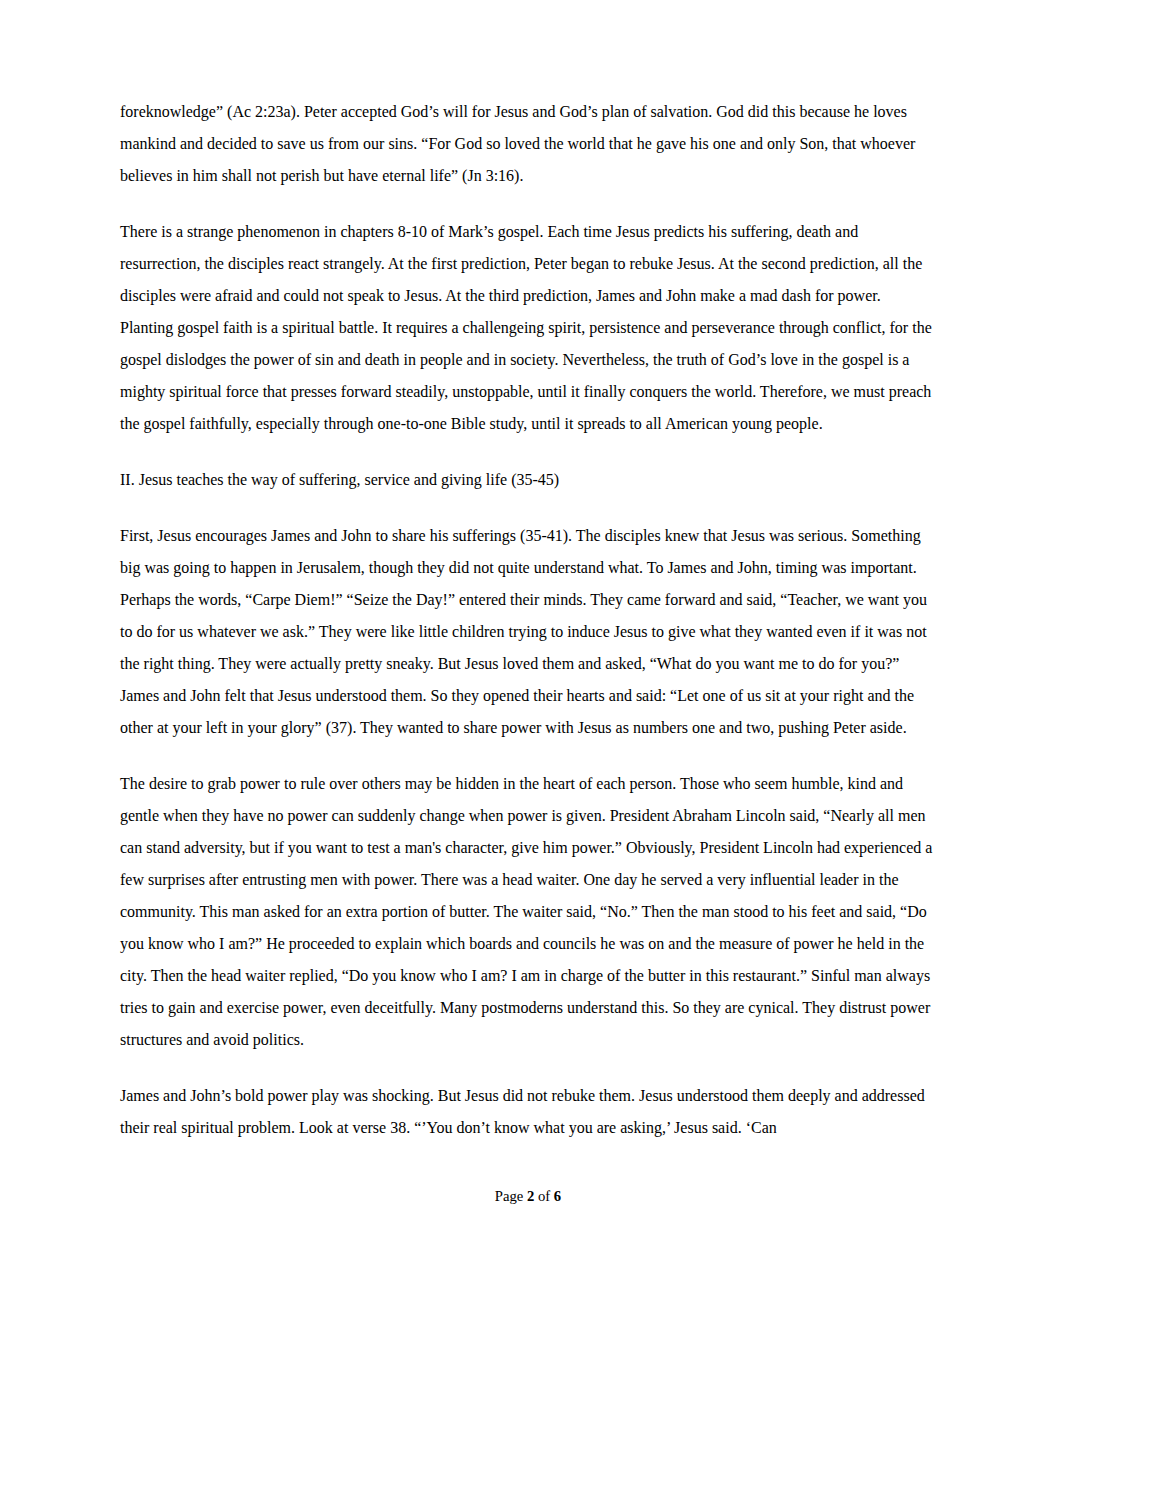foreknowledge” (Ac 2:23a). Peter accepted God’s will for Jesus and God’s plan of salvation. God did this because he loves mankind and decided to save us from our sins. “For God so loved the world that he gave his one and only Son, that whoever believes in him shall not perish but have eternal life” (Jn 3:16).
There is a strange phenomenon in chapters 8-10 of Mark’s gospel. Each time Jesus predicts his suffering, death and resurrection, the disciples react strangely. At the first prediction, Peter began to rebuke Jesus. At the second prediction, all the disciples were afraid and could not speak to Jesus. At the third prediction, James and John make a mad dash for power. Planting gospel faith is a spiritual battle. It requires a challengeing spirit, persistence and perseverance through conflict, for the gospel dislodges the power of sin and death in people and in society. Nevertheless, the truth of God’s love in the gospel is a mighty spiritual force that presses forward steadily, unstoppable, until it finally conquers the world. Therefore, we must preach the gospel faithfully, especially through one-to-one Bible study, until it spreads to all American young people.
II. Jesus teaches the way of suffering, service and giving life (35-45)
First, Jesus encourages James and John to share his sufferings (35-41). The disciples knew that Jesus was serious. Something big was going to happen in Jerusalem, though they did not quite understand what. To James and John, timing was important. Perhaps the words, “Carpe Diem!” “Seize the Day!” entered their minds. They came forward and said, “Teacher, we want you to do for us whatever we ask.” They were like little children trying to induce Jesus to give what they wanted even if it was not the right thing. They were actually pretty sneaky. But Jesus loved them and asked, “What do you want me to do for you?” James and John felt that Jesus understood them. So they opened their hearts and said: “Let one of us sit at your right and the other at your left in your glory” (37). They wanted to share power with Jesus as numbers one and two, pushing Peter aside.
The desire to grab power to rule over others may be hidden in the heart of each person. Those who seem humble, kind and gentle when they have no power can suddenly change when power is given. President Abraham Lincoln said, “Nearly all men can stand adversity, but if you want to test a man's character, give him power.” Obviously, President Lincoln had experienced a few surprises after entrusting men with power. There was a head waiter. One day he served a very influential leader in the community. This man asked for an extra portion of butter. The waiter said, “No.” Then the man stood to his feet and said, “Do you know who I am?” He proceeded to explain which boards and councils he was on and the measure of power he held in the city. Then the head waiter replied, “Do you know who I am? I am in charge of the butter in this restaurant.” Sinful man always tries to gain and exercise power, even deceitfully. Many postmoderns understand this. So they are cynical. They distrust power structures and avoid politics.
James and John’s bold power play was shocking. But Jesus did not rebuke them. Jesus understood them deeply and addressed their real spiritual problem. Look at verse 38. “’You don’t know what you are asking,’ Jesus said. ‘Can
Page 2 of 6